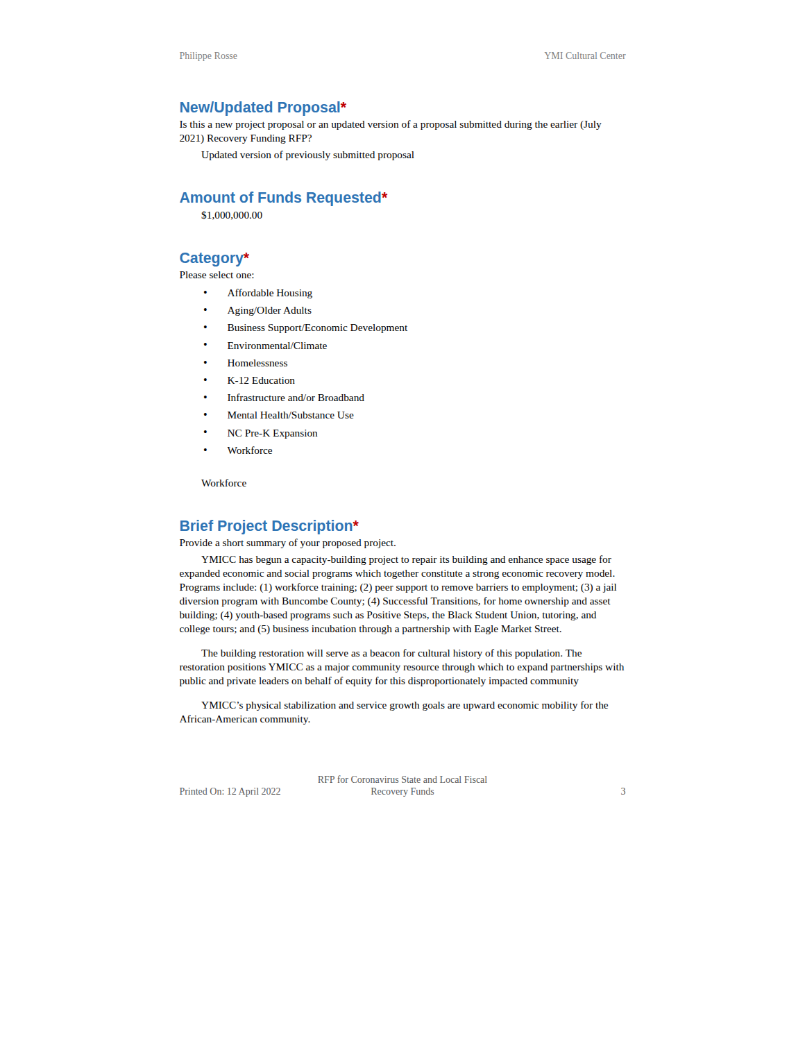Philippe Rosse YMI Cultural Center
New/Updated Proposal*
Is this a new project proposal or an updated version of a proposal submitted during the earlier (July 2021) Recovery Funding RFP?
Updated version of previously submitted proposal
Amount of Funds Requested*
$1,000,000.00
Category*
Please select one:
Affordable Housing
Aging/Older Adults
Business Support/Economic Development
Environmental/Climate
Homelessness
K-12 Education
Infrastructure and/or Broadband
Mental Health/Substance Use
NC Pre-K Expansion
Workforce
Workforce
Brief Project Description*
Provide a short summary of your proposed project.
YMICC has begun a capacity-building project to repair its building and enhance space usage for expanded economic and social programs which together constitute a strong economic recovery model. Programs include: (1) workforce training; (2) peer support to remove barriers to employment; (3) a jail diversion program with Buncombe County; (4) Successful Transitions, for home ownership and asset building; (4) youth-based programs such as Positive Steps, the Black Student Union, tutoring, and college tours; and (5) business incubation through a partnership with Eagle Market Street.
The building restoration will serve as a beacon for cultural history of this population. The restoration positions YMICC as a major community resource through which to expand partnerships with public and private leaders on behalf of equity for this disproportionately impacted community
YMICC’s physical stabilization and service growth goals are upward economic mobility for the African-American community.
Printed On: 12 April 2022
RFP for Coronavirus State and Local Fiscal Recovery Funds
3